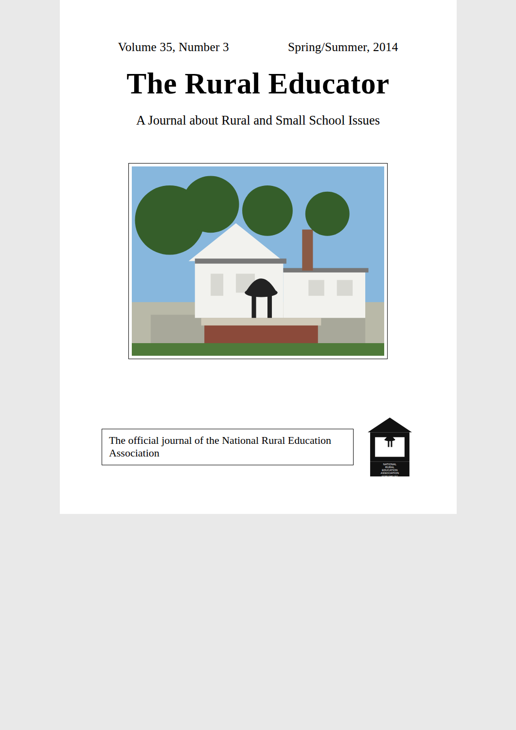Volume 35, Number 3 Spring/Summer, 2014
The Rural Educator
A Journal about Rural and Small School Issues
The official journal of the National Rural Education Association